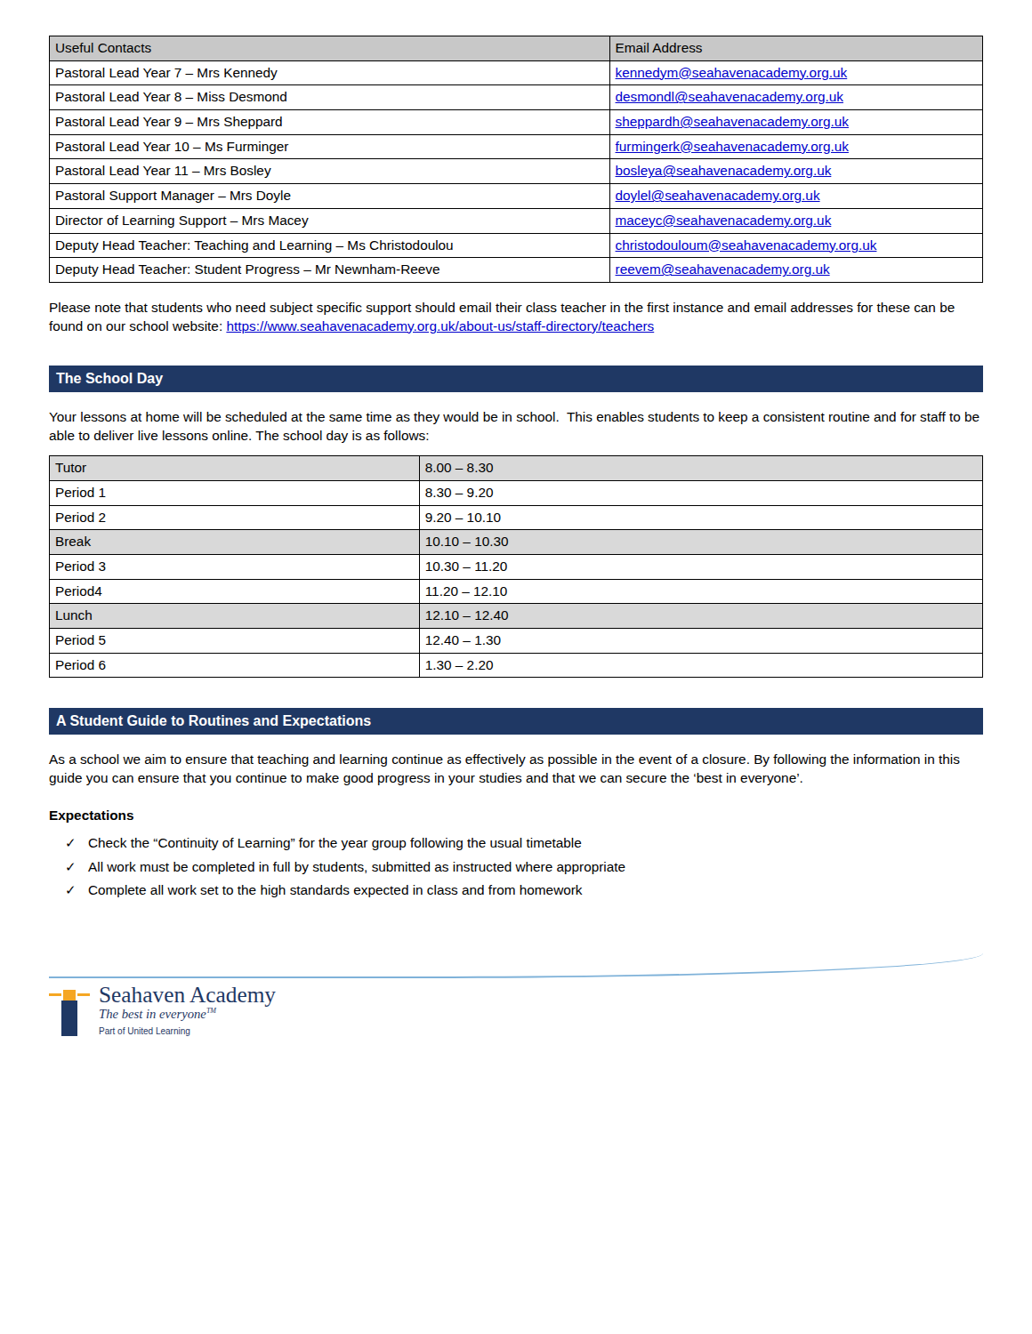| Useful Contacts | Email Address |
| --- | --- |
| Pastoral Lead Year 7 – Mrs Kennedy | kennedym@seahavenacademy.org.uk |
| Pastoral Lead Year 8 – Miss Desmond | desmondl@seahavenacademy.org.uk |
| Pastoral Lead Year 9 – Mrs Sheppard | sheppardh@seahavenacademy.org.uk |
| Pastoral Lead Year 10 – Ms Furminger | furmingerk@seahavenacademy.org.uk |
| Pastoral Lead Year 11 – Mrs Bosley | bosleya@seahavenacademy.org.uk |
| Pastoral Support Manager – Mrs Doyle | doylel@seahavenacademy.org.uk |
| Director of Learning Support – Mrs Macey | maceyc@seahavenacademy.org.uk |
| Deputy Head Teacher: Teaching and Learning – Ms Christodoulou | christodouloum@seahavenacademy.org.uk |
| Deputy Head Teacher: Student Progress – Mr Newnham-Reeve | reevem@seahavenacademy.org.uk |
Please note that students who need subject specific support should email their class teacher in the first instance and email addresses for these can be found on our school website: https://www.seahavenacademy.org.uk/about-us/staff-directory/teachers
The School Day
Your lessons at home will be scheduled at the same time as they would be in school. This enables students to keep a consistent routine and for staff to be able to deliver live lessons online. The school day is as follows:
| Tutor | 8.00 – 8.30 |
| Period 1 | 8.30 – 9.20 |
| Period 2 | 9.20 – 10.10 |
| Break | 10.10 – 10.30 |
| Period 3 | 10.30 – 11.20 |
| Period4 | 11.20 – 12.10 |
| Lunch | 12.10 – 12.40 |
| Period 5 | 12.40 – 1.30 |
| Period 6 | 1.30 – 2.20 |
A Student Guide to Routines and Expectations
As a school we aim to ensure that teaching and learning continue as effectively as possible in the event of a closure. By following the information in this guide you can ensure that you continue to make good progress in your studies and that we can secure the ‘best in everyone’.
Expectations
Check the “Continuity of Learning” for the year group following the usual timetable
All work must be completed in full by students, submitted as instructed where appropriate
Complete all work set to the high standards expected in class and from homework
Seahaven Academy
The best in everyoneTM
Part of United Learning